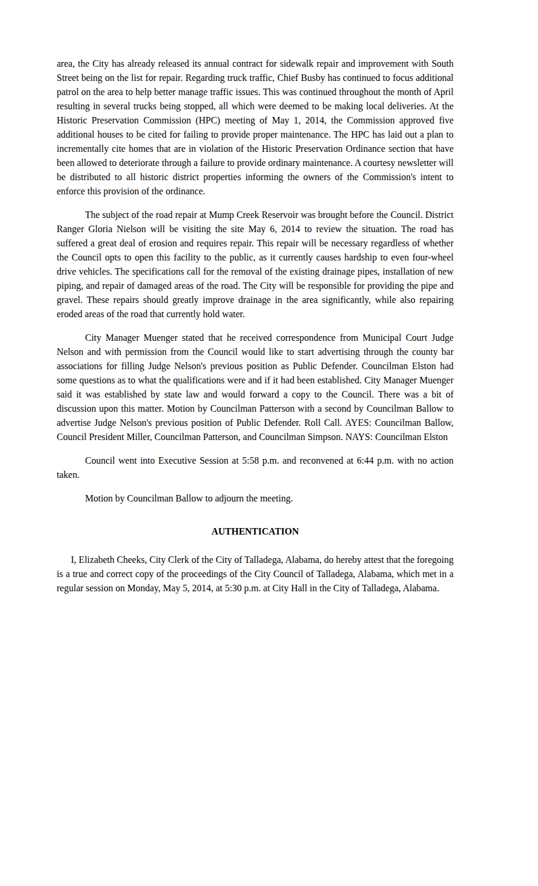area, the City has already released its annual contract for sidewalk repair and improvement with South Street being on the list for repair. Regarding truck traffic, Chief Busby has continued to focus additional patrol on the area to help better manage traffic issues. This was continued throughout the month of April resulting in several trucks being stopped, all which were deemed to be making local deliveries. At the Historic Preservation Commission (HPC) meeting of May 1, 2014, the Commission approved five additional houses to be cited for failing to provide proper maintenance. The HPC has laid out a plan to incrementally cite homes that are in violation of the Historic Preservation Ordinance section that have been allowed to deteriorate through a failure to provide ordinary maintenance. A courtesy newsletter will be distributed to all historic district properties informing the owners of the Commission's intent to enforce this provision of the ordinance.
The subject of the road repair at Mump Creek Reservoir was brought before the Council. District Ranger Gloria Nielson will be visiting the site May 6, 2014 to review the situation. The road has suffered a great deal of erosion and requires repair. This repair will be necessary regardless of whether the Council opts to open this facility to the public, as it currently causes hardship to even four-wheel drive vehicles. The specifications call for the removal of the existing drainage pipes, installation of new piping, and repair of damaged areas of the road. The City will be responsible for providing the pipe and gravel. These repairs should greatly improve drainage in the area significantly, while also repairing eroded areas of the road that currently hold water.
City Manager Muenger stated that he received correspondence from Municipal Court Judge Nelson and with permission from the Council would like to start advertising through the county bar associations for filling Judge Nelson's previous position as Public Defender. Councilman Elston had some questions as to what the qualifications were and if it had been established. City Manager Muenger said it was established by state law and would forward a copy to the Council. There was a bit of discussion upon this matter. Motion by Councilman Patterson with a second by Councilman Ballow to advertise Judge Nelson's previous position of Public Defender. Roll Call. AYES: Councilman Ballow, Council President Miller, Councilman Patterson, and Councilman Simpson. NAYS: Councilman Elston
Council went into Executive Session at 5:58 p.m. and reconvened at 6:44 p.m. with no action taken.
Motion by Councilman Ballow to adjourn the meeting.
AUTHENTICATION
I, Elizabeth Cheeks, City Clerk of the City of Talladega, Alabama, do hereby attest that the foregoing is a true and correct copy of the proceedings of the City Council of Talladega, Alabama, which met in a regular session on Monday, May 5, 2014, at 5:30 p.m. at City Hall in the City of Talladega, Alabama.